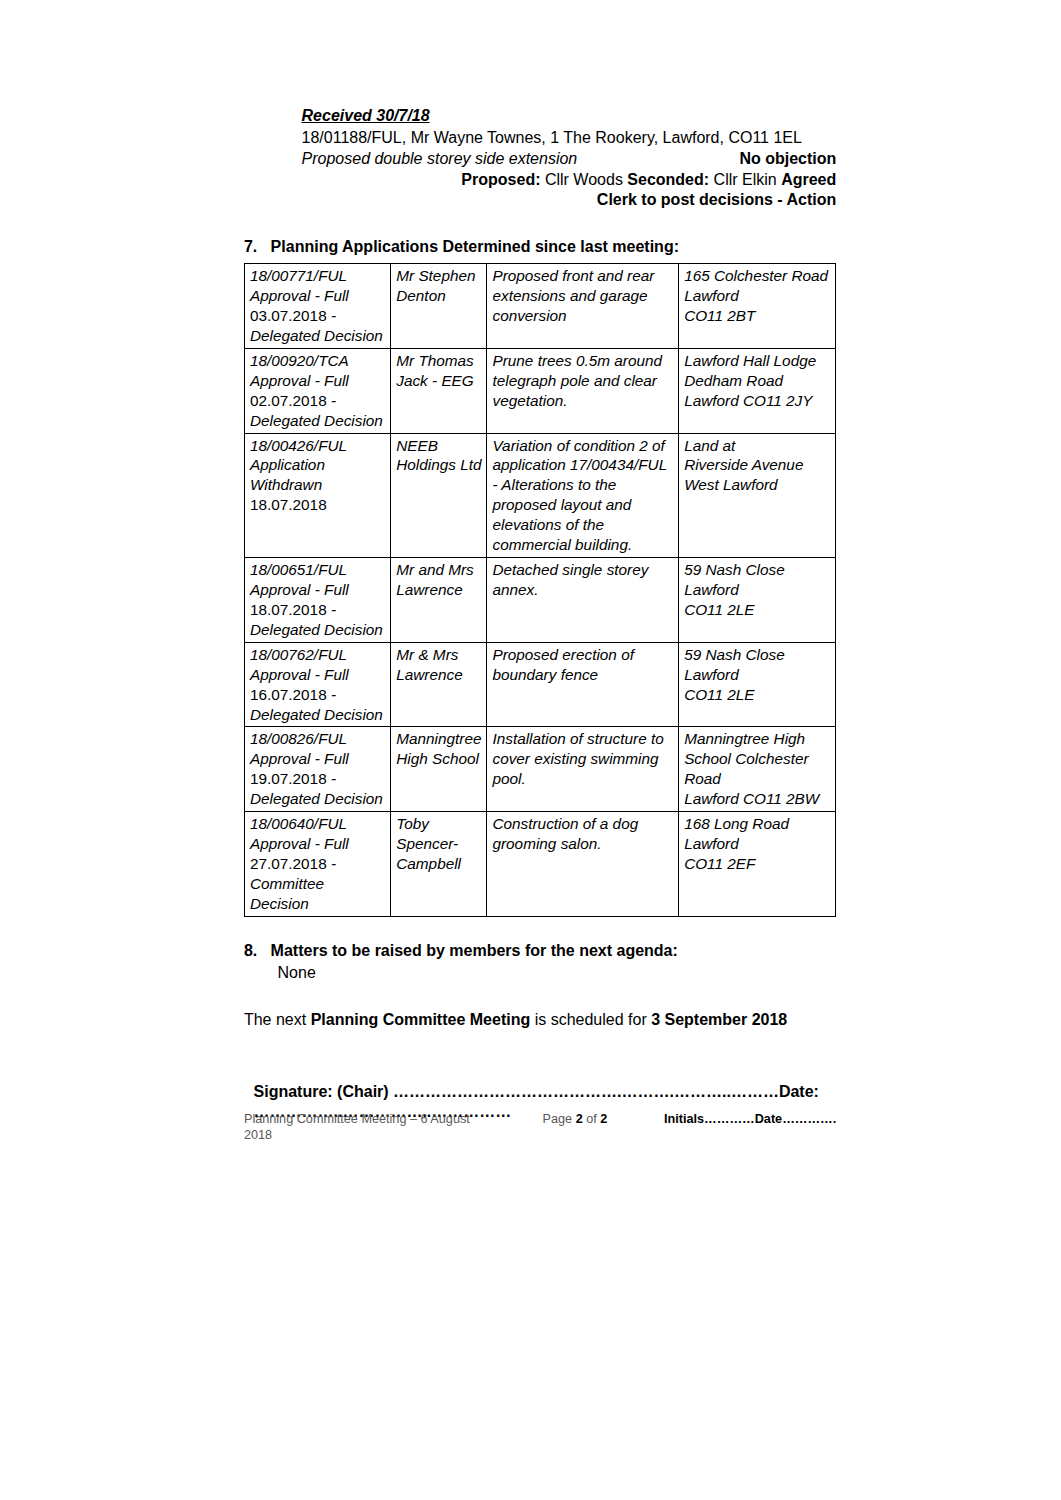Received 30/7/18
18/01188/FUL, Mr Wayne Townes, 1 The Rookery, Lawford, CO11 1EL
Proposed double storey side extension No objection
Proposed: Cllr Woods Seconded: Cllr Elkin Agreed
Clerk to post decisions - Action
7. Planning Applications Determined since last meeting:
| 18/00771/FUL Approval - Full 03.07.2018 - Delegated Decision | Mr Stephen Denton | Proposed front and rear extensions and garage conversion | 165 Colchester Road Lawford CO11 2BT |
| 18/00920/TCA Approval - Full 02.07.2018 - Delegated Decision | Mr Thomas Jack - EEG | Prune trees 0.5m around telegraph pole and clear vegetation. | Lawford Hall Lodge Dedham Road Lawford CO11 2JY |
| 18/00426/FUL Application Withdrawn 18.07.2018 | NEEB Holdings Ltd | Variation of condition 2 of application 17/00434/FUL - Alterations to the proposed layout and elevations of the commercial building. | Land at Riverside Avenue West Lawford |
| 18/00651/FUL Approval - Full 18.07.2018 - Delegated Decision | Mr and Mrs Lawrence | Detached single storey annex. | 59 Nash Close Lawford CO11 2LE |
| 18/00762/FUL Approval - Full 16.07.2018 - Delegated Decision | Mr & Mrs Lawrence | Proposed erection of boundary fence | 59 Nash Close Lawford CO11 2LE |
| 18/00826/FUL Approval - Full 19.07.2018 - Delegated Decision | Manningtree High School | Installation of structure to cover existing swimming pool. | Manningtree High School Colchester Road Lawford CO11 2BW |
| 18/00640/FUL Approval - Full 27.07.2018 - Committee Decision | Toby Spencer-Campbell | Construction of a dog grooming salon. | 168 Long Road Lawford CO11 2EF |
8. Matters to be raised by members for the next agenda:
None
The next Planning Committee Meeting is scheduled for 3 September 2018
Signature: (Chair) …………………………………….……….………..………Date: ……………..……………..……………
Planning Committee Meeting – 6 August 2018
Page 2 of 2
Initials…………Date………….